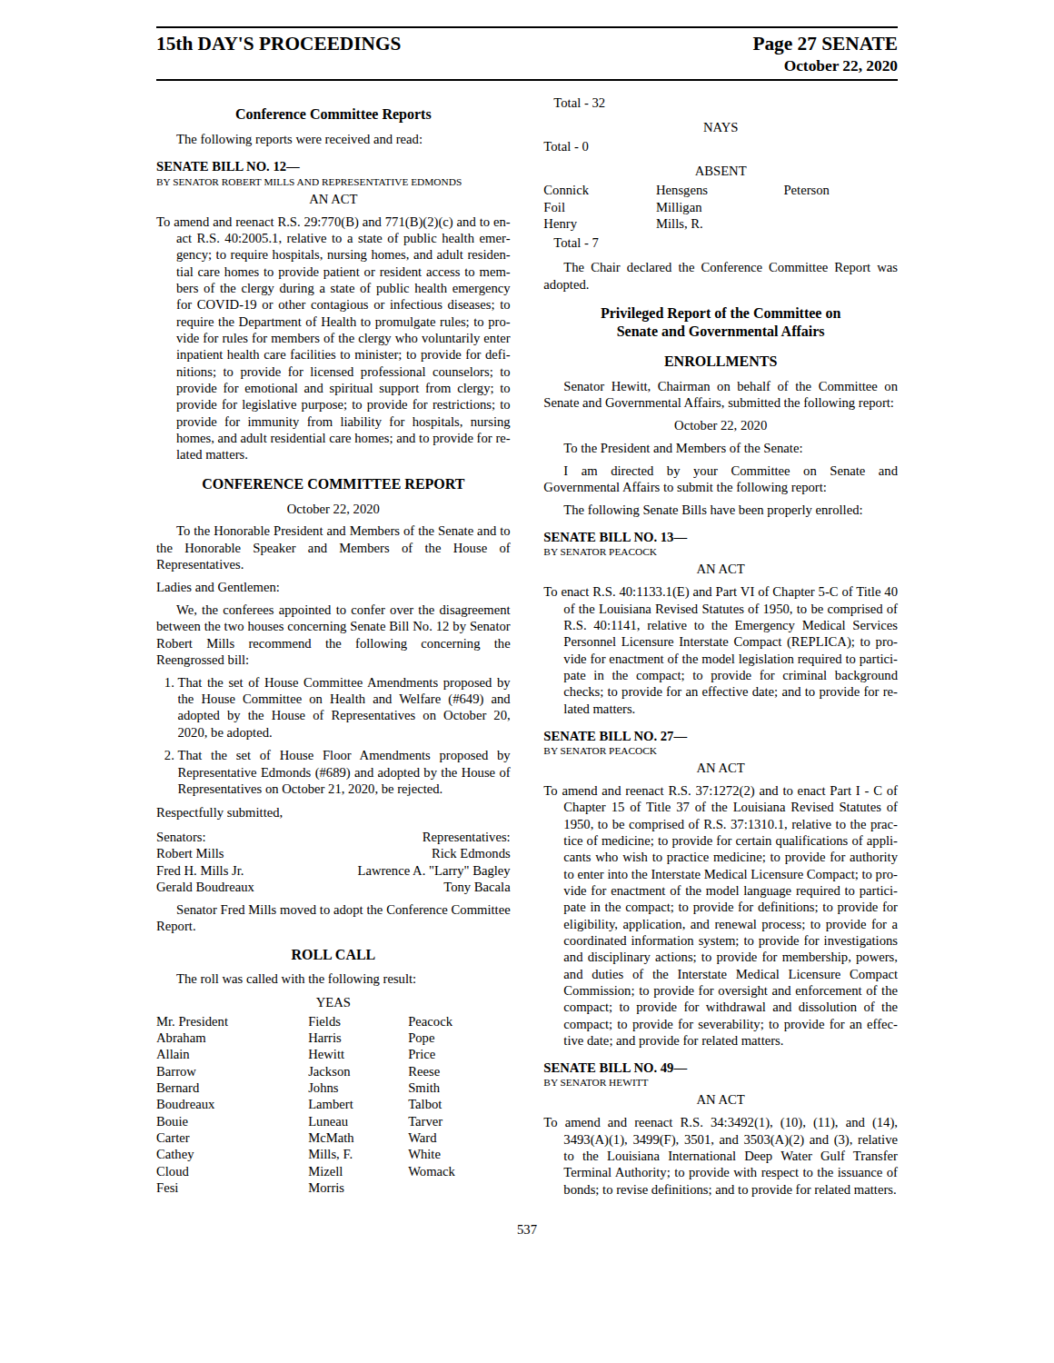15th DAY'S PROCEEDINGS Page 27 SENATE
October 22, 2020
Conference Committee Reports
The following reports were received and read:
SENATE BILL NO. 12—
BY SENATOR ROBERT MILLS AND REPRESENTATIVE EDMONDS
AN ACT
To amend and reenact R.S. 29:770(B) and 771(B)(2)(c) and to enact R.S. 40:2005.1, relative to a state of public health emergency; to require hospitals, nursing homes, and adult residential care homes to provide patient or resident access to members of the clergy during a state of public health emergency for COVID-19 or other contagious or infectious diseases; to require the Department of Health to promulgate rules; to provide for rules for members of the clergy who voluntarily enter inpatient health care facilities to minister; to provide for definitions; to provide for licensed professional counselors; to provide for emotional and spiritual support from clergy; to provide for legislative purpose; to provide for restrictions; to provide for immunity from liability for hospitals, nursing homes, and adult residential care homes; and to provide for related matters.
CONFERENCE COMMITTEE REPORT
October 22, 2020
To the Honorable President and Members of the Senate and to the Honorable Speaker and Members of the House of Representatives.
Ladies and Gentlemen:
We, the conferees appointed to confer over the disagreement between the two houses concerning Senate Bill No. 12 by Senator Robert Mills recommend the following concerning the Reengrossed bill:
That the set of House Committee Amendments proposed by the House Committee on Health and Welfare (#649) and adopted by the House of Representatives on October 20, 2020, be adopted.
That the set of House Floor Amendments proposed by Representative Edmonds (#689) and adopted by the House of Representatives on October 21, 2020, be rejected.
Respectfully submitted,
| Senators: | Representatives: |
| Robert Mills | Rick Edmonds |
| Fred H. Mills Jr. | Lawrence A. "Larry" Bagley |
| Gerald Boudreaux | Tony Bacala |
Senator Fred Mills moved to adopt the Conference Committee Report.
ROLL CALL
The roll was called with the following result:
YEAS
| Mr. President | Fields | Peacock |
| Abraham | Harris | Pope |
| Allain | Hewitt | Price |
| Barrow | Jackson | Reese |
| Bernard | Johns | Smith |
| Boudreaux | Lambert | Talbot |
| Bouie | Luneau | Tarver |
| Carter | McMath | Ward |
| Cathey | Mills, F. | White |
| Cloud | Mizell | Womack |
| Fesi | Morris | |
Total - 32
NAYS
Total - 0
ABSENT
| Connick | Hensgens | Peterson |
| Foil | Milligan | |
| Henry | Mills, R. | |
Total - 7
The Chair declared the Conference Committee Report was adopted.
Privileged Report of the Committee on
Senate and Governmental Affairs
ENROLLMENTS
Senator Hewitt, Chairman on behalf of the Committee on Senate and Governmental Affairs, submitted the following report:
October 22, 2020
To the President and Members of the Senate:
I am directed by your Committee on Senate and Governmental Affairs to submit the following report:
The following Senate Bills have been properly enrolled:
SENATE BILL NO. 13—
BY SENATOR PEACOCK
AN ACT
To enact R.S. 40:1133.1(E) and Part VI of Chapter 5-C of Title 40 of the Louisiana Revised Statutes of 1950, to be comprised of R.S. 40:1141, relative to the Emergency Medical Services Personnel Licensure Interstate Compact (REPLICA); to provide for enactment of the model legislation required to participate in the compact; to provide for criminal background checks; to provide for an effective date; and to provide for related matters.
SENATE BILL NO. 27—
BY SENATOR PEACOCK
AN ACT
To amend and reenact R.S. 37:1272(2) and to enact Part I - C of Chapter 15 of Title 37 of the Louisiana Revised Statutes of 1950, to be comprised of R.S. 37:1310.1, relative to the practice of medicine; to provide for certain qualifications of applicants who wish to practice medicine; to provide for authority to enter into the Interstate Medical Licensure Compact; to provide for enactment of the model language required to participate in the compact; to provide for definitions; to provide for eligibility, application, and renewal process; to provide for a coordinated information system; to provide for investigations and disciplinary actions; to provide for membership, powers, and duties of the Interstate Medical Licensure Compact Commission; to provide for oversight and enforcement of the compact; to provide for withdrawal and dissolution of the compact; to provide for severability; to provide for an effective date; and provide for related matters.
SENATE BILL NO. 49—
BY SENATOR HEWITT
AN ACT
To amend and reenact R.S. 34:3492(1), (10), (11), and (14), 3493(A)(1), 3499(F), 3501, and 3503(A)(2) and (3), relative to the Louisiana International Deep Water Gulf Transfer Terminal Authority; to provide with respect to the issuance of bonds; to revise definitions; and to provide for related matters.
537